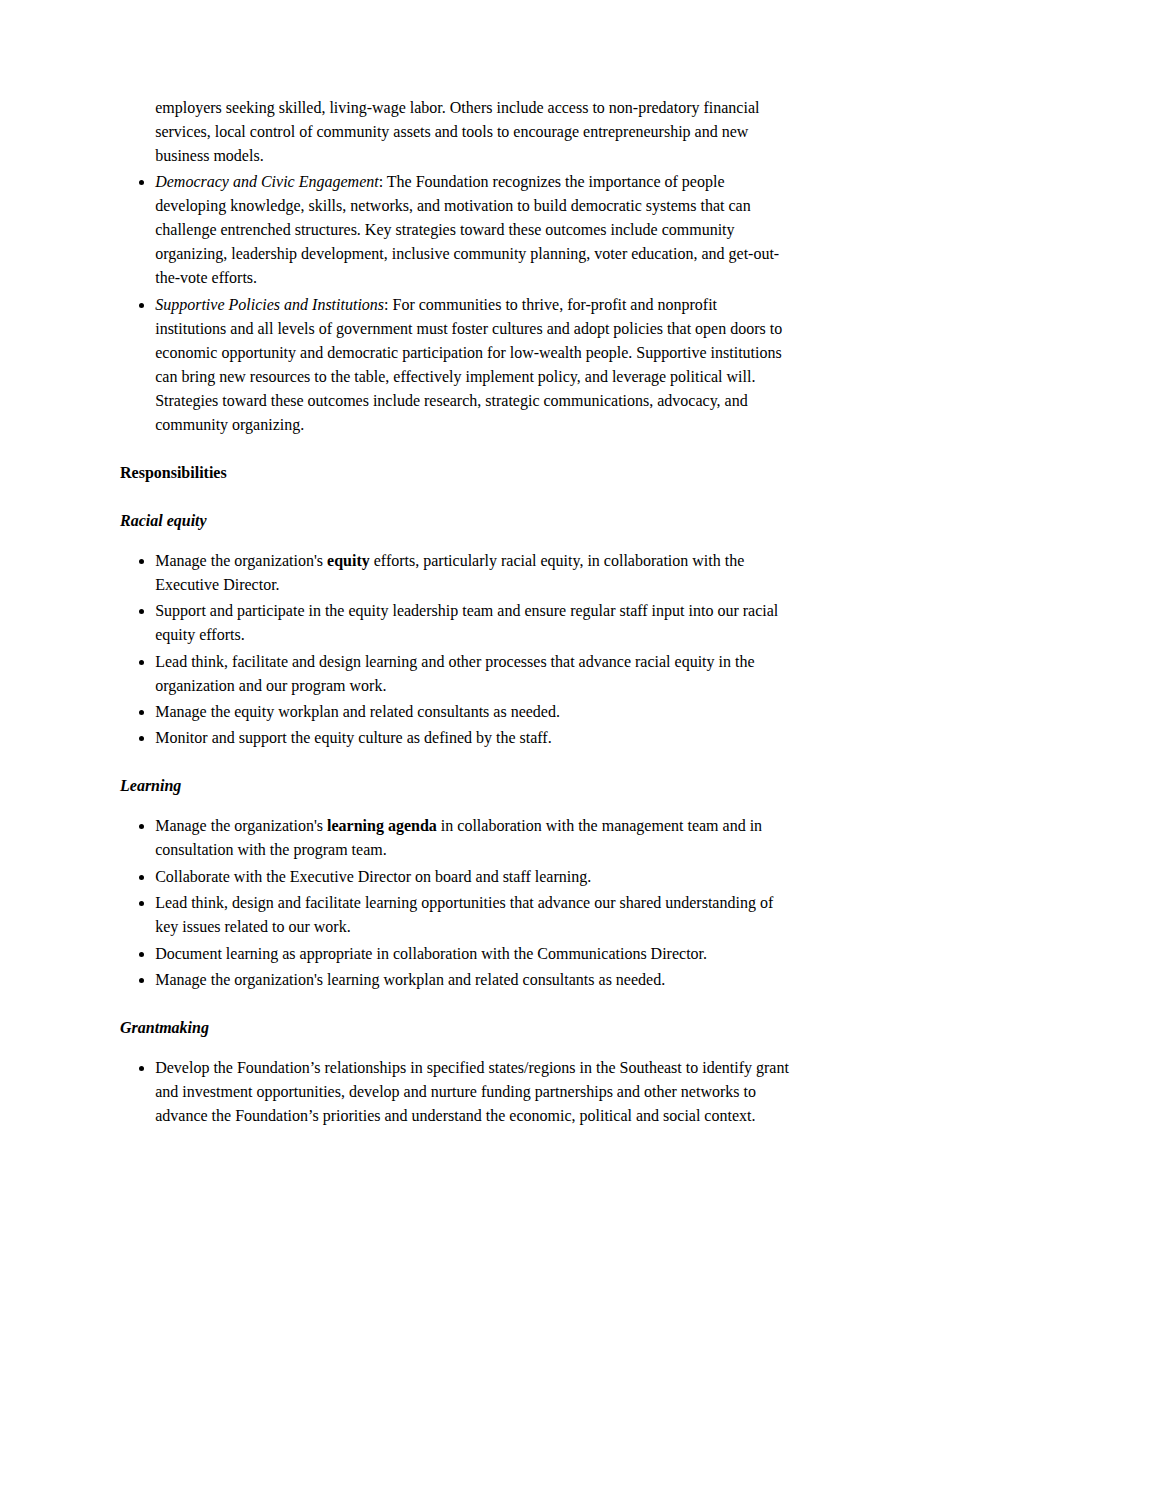employers seeking skilled, living-wage labor. Others include access to non-predatory financial services, local control of community assets and tools to encourage entrepreneurship and new business models.
Democracy and Civic Engagement: The Foundation recognizes the importance of people developing knowledge, skills, networks, and motivation to build democratic systems that can challenge entrenched structures. Key strategies toward these outcomes include community organizing, leadership development, inclusive community planning, voter education, and get-out- the-vote efforts.
Supportive Policies and Institutions: For communities to thrive, for-profit and nonprofit institutions and all levels of government must foster cultures and adopt policies that open doors to economic opportunity and democratic participation for low-wealth people. Supportive institutions can bring new resources to the table, effectively implement policy, and leverage political will. Strategies toward these outcomes include research, strategic communications, advocacy, and community organizing.
Responsibilities
Racial equity
Manage the organization's equity efforts, particularly racial equity, in collaboration with the Executive Director.
Support and participate in the equity leadership team and ensure regular staff input into our racial equity efforts.
Lead think, facilitate and design learning and other processes that advance racial equity in the organization and our program work.
Manage the equity workplan and related consultants as needed.
Monitor and support the equity culture as defined by the staff.
Learning
Manage the organization's learning agenda in collaboration with the management team and in consultation with the program team.
Collaborate with the Executive Director on board and staff learning.
Lead think, design and facilitate learning opportunities that advance our shared understanding of key issues related to our work.
Document learning as appropriate in collaboration with the Communications Director.
Manage the organization's learning workplan and related consultants as needed.
Grantmaking
Develop the Foundation’s relationships in specified states/regions in the Southeast to identify grant and investment opportunities, develop and nurture funding partnerships and other networks to advance the Foundation’s priorities and understand the economic, political and social context.